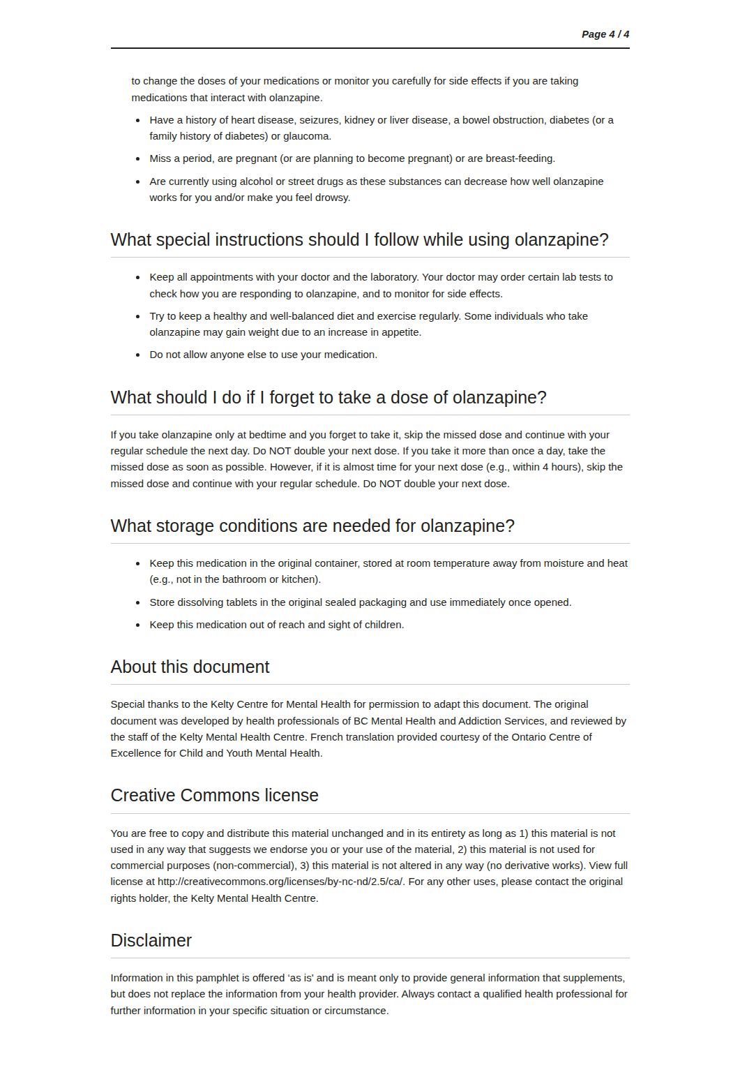Page 4 / 4
to change the doses of your medications or monitor you carefully for side effects if you are taking medications that interact with olanzapine.
Have a history of heart disease, seizures, kidney or liver disease, a bowel obstruction, diabetes (or a family history of diabetes) or glaucoma.
Miss a period, are pregnant (or are planning to become pregnant) or are breast-feeding.
Are currently using alcohol or street drugs as these substances can decrease how well olanzapine works for you and/or make you feel drowsy.
What special instructions should I follow while using olanzapine?
Keep all appointments with your doctor and the laboratory. Your doctor may order certain lab tests to check how you are responding to olanzapine, and to monitor for side effects.
Try to keep a healthy and well-balanced diet and exercise regularly. Some individuals who take olanzapine may gain weight due to an increase in appetite.
Do not allow anyone else to use your medication.
What should I do if I forget to take a dose of olanzapine?
If you take olanzapine only at bedtime and you forget to take it, skip the missed dose and continue with your regular schedule the next day. Do NOT double your next dose. If you take it more than once a day, take the missed dose as soon as possible. However, if it is almost time for your next dose (e.g., within 4 hours), skip the missed dose and continue with your regular schedule. Do NOT double your next dose.
What storage conditions are needed for olanzapine?
Keep this medication in the original container, stored at room temperature away from moisture and heat (e.g., not in the bathroom or kitchen).
Store dissolving tablets in the original sealed packaging and use immediately once opened.
Keep this medication out of reach and sight of children.
About this document
Special thanks to the Kelty Centre for Mental Health for permission to adapt this document. The original document was developed by health professionals of BC Mental Health and Addiction Services, and reviewed by the staff of the Kelty Mental Health Centre. French translation provided courtesy of the Ontario Centre of Excellence for Child and Youth Mental Health.
Creative Commons license
You are free to copy and distribute this material unchanged and in its entirety as long as 1) this material is not used in any way that suggests we endorse you or your use of the material, 2) this material is not used for commercial purposes (non-commercial), 3) this material is not altered in any way (no derivative works). View full license at http://creativecommons.org/licenses/by-nc-nd/2.5/ca/. For any other uses, please contact the original rights holder, the Kelty Mental Health Centre.
Disclaimer
Information in this pamphlet is offered ‘as is' and is meant only to provide general information that supplements, but does not replace the information from your health provider. Always contact a qualified health professional for further information in your specific situation or circumstance.